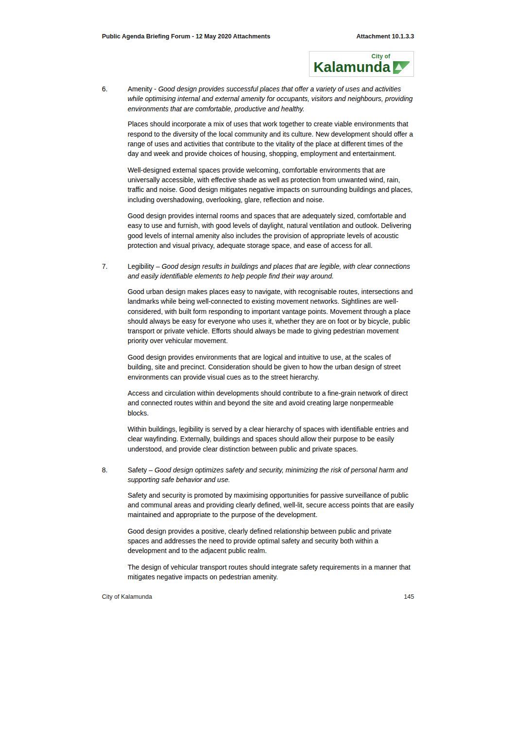Public Agenda Briefing Forum - 12 May 2020 Attachments
Attachment 10.1.3.3
City of
Kalamunda
6.
Amenity - Good design provides successful places that offer a variety of uses and activities while optimising internal and external amenity for occupants, visitors and neighbours, providing environments that are comfortable, productive and healthy.
Places should incorporate a mix of uses that work together to create viable environments that respond to the diversity of the local community and its culture. New development should offer a range of uses and activities that contribute to the vitality of the place at different times of the day and week and provide choices of housing, shopping, employment and entertainment.
Well-designed external spaces provide welcoming, comfortable environments that are universally accessible, with effective shade as well as protection from unwanted wind, rain, traffic and noise. Good design mitigates negative impacts on surrounding buildings and places, including overshadowing, overlooking, glare, reflection and noise.
Good design provides internal rooms and spaces that are adequately sized, comfortable and easy to use and furnish, with good levels of daylight, natural ventilation and outlook. Delivering good levels of internal amenity also includes the provision of appropriate levels of acoustic protection and visual privacy, adequate storage space, and ease of access for all.
7.
Legibility – Good design results in buildings and places that are legible, with clear connections and easily identifiable elements to help people find their way around.
Good urban design makes places easy to navigate, with recognisable routes, intersections and landmarks while being well-connected to existing movement networks. Sightlines are well-considered, with built form responding to important vantage points. Movement through a place should always be easy for everyone who uses it, whether they are on foot or by bicycle, public transport or private vehicle. Efforts should always be made to giving pedestrian movement priority over vehicular movement.
Good design provides environments that are logical and intuitive to use, at the scales of building, site and precinct. Consideration should be given to how the urban design of street environments can provide visual cues as to the street hierarchy.
Access and circulation within developments should contribute to a fine-grain network of direct and connected routes within and beyond the site and avoid creating large nonpermeable blocks.
Within buildings, legibility is served by a clear hierarchy of spaces with identifiable entries and clear wayfinding. Externally, buildings and spaces should allow their purpose to be easily understood, and provide clear distinction between public and private spaces.
8.
Safety – Good design optimizes safety and security, minimizing the risk of personal harm and supporting safe behavior and use.
Safety and security is promoted by maximising opportunities for passive surveillance of public and communal areas and providing clearly defined, well-lit, secure access points that are easily maintained and appropriate to the purpose of the development.
Good design provides a positive, clearly defined relationship between public and private spaces and addresses the need to provide optimal safety and security both within a development and to the adjacent public realm.
The design of vehicular transport routes should integrate safety requirements in a manner that mitigates negative impacts on pedestrian amenity.
City of Kalamunda
145